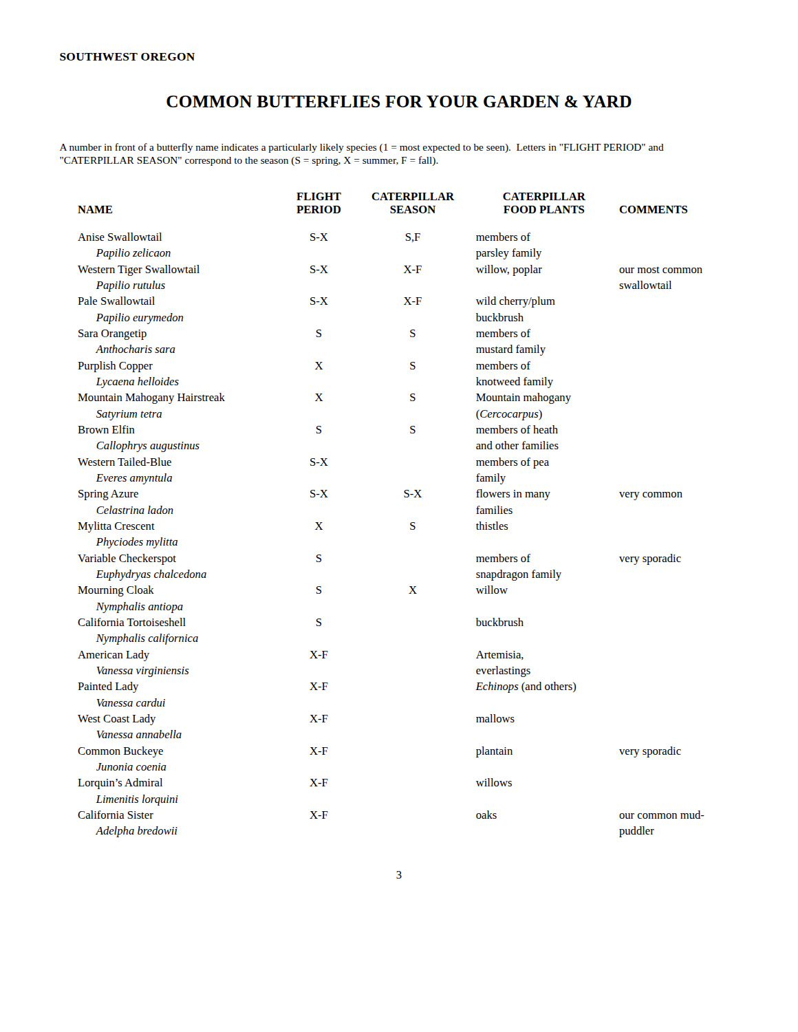SOUTHWEST OREGON
COMMON BUTTERFLIES FOR YOUR GARDEN & YARD
A number in front of a butterfly name indicates a particularly likely species (1 = most expected to be seen). Letters in "FLIGHT PERIOD" and "CATERPILLAR SEASON" correspond to the season (S = spring, X = summer, F = fall).
| NAME | FLIGHT PERIOD | CATERPILLAR SEASON | CATERPILLAR FOOD PLANTS | COMMENTS |
| --- | --- | --- | --- | --- |
| Anise Swallowtail | S-X | S,F | members of | |
| Papilio zelicaon | | | parsley family | |
| Western Tiger Swallowtail | S-X | X-F | willow, poplar | our most common |
| Papilio rutulus | | | | swallowtail |
| Pale Swallowtail | S-X | X-F | wild cherry/plum | |
| Papilio eurymedon | | | buckbrush | |
| Sara Orangetip | S | S | members of | |
| Anthocharis sara | | | mustard family | |
| Purplish Copper | X | S | members of | |
| Lycaena helloides | | | knotweed family | |
| Mountain Mahogany Hairstreak | X | S | Mountain mahogany | |
| Satyrium tetra | | | ( Cercocarpus ) | |
| Brown Elfin | S | S | members of heath | |
| Callophrys augustinus | | | and other families | |
| Western Tailed-Blue | S-X | | members of pea | |
| Everes amyntula | | | family | |
| Spring Azure | S-X | S-X | flowers in many | very common |
| Celastrina ladon | | | families | |
| Mylitta Crescent | X | S | thistles | |
| Phyciodes mylitta | | | | |
| Variable Checkerspot | S | | members of | very sporadic |
| Euphydryas chalcedona | | | snapdragon family | |
| Mourning Cloak | S | X | willow | |
| Nymphalis antiopa | | | | |
| California Tortoiseshell | S | | buckbrush | |
| Nymphalis californica | | | | |
| American Lady | X-F | | Artemisia, | |
| Vanessa virginiensis | | | everlastings | |
| Painted Lady | X-F | | Echinops (and others) | |
| Vanessa cardui | | | | |
| West Coast Lady | X-F | | mallows | |
| Vanessa annabella | | | | |
| Common Buckeye | X-F | | plantain | very sporadic |
| Junonia coenia | | | | |
| Lorquin’s Admiral | X-F | | willows | |
| Limenitis lorquini | | | | |
| California Sister | X-F | | oaks | our common mud- |
| Adelpha bredowii | | | | puddler |
3